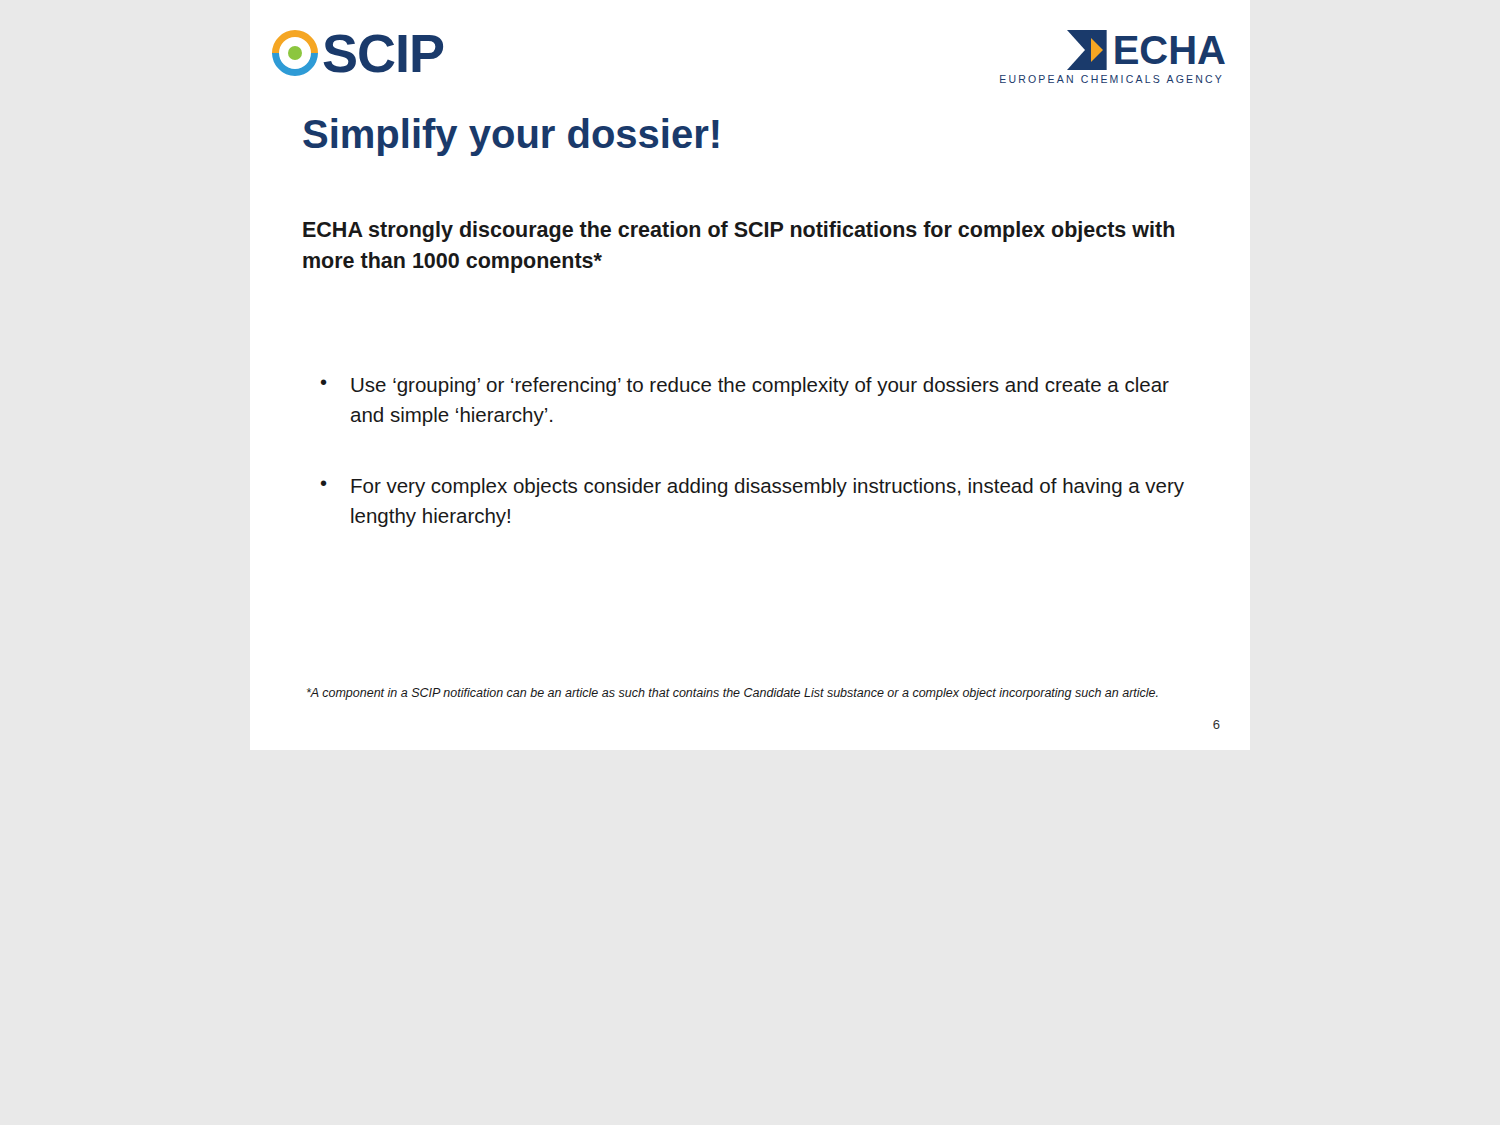SCIP
ECHA
EUROPEAN CHEMICALS AGENCY
Simplify your dossier!
ECHA strongly discourage the creation of SCIP notifications for complex objects with more than 1000 components*
Use ‘grouping’ or ‘referencing’ to reduce the complexity of your dossiers and create a clear and simple ‘hierarchy’.
For very complex objects consider adding disassembly instructions, instead of having a very lengthy hierarchy!
*A component in a SCIP notification can be an article as such that contains the Candidate List substance or a complex object incorporating such an article.
6